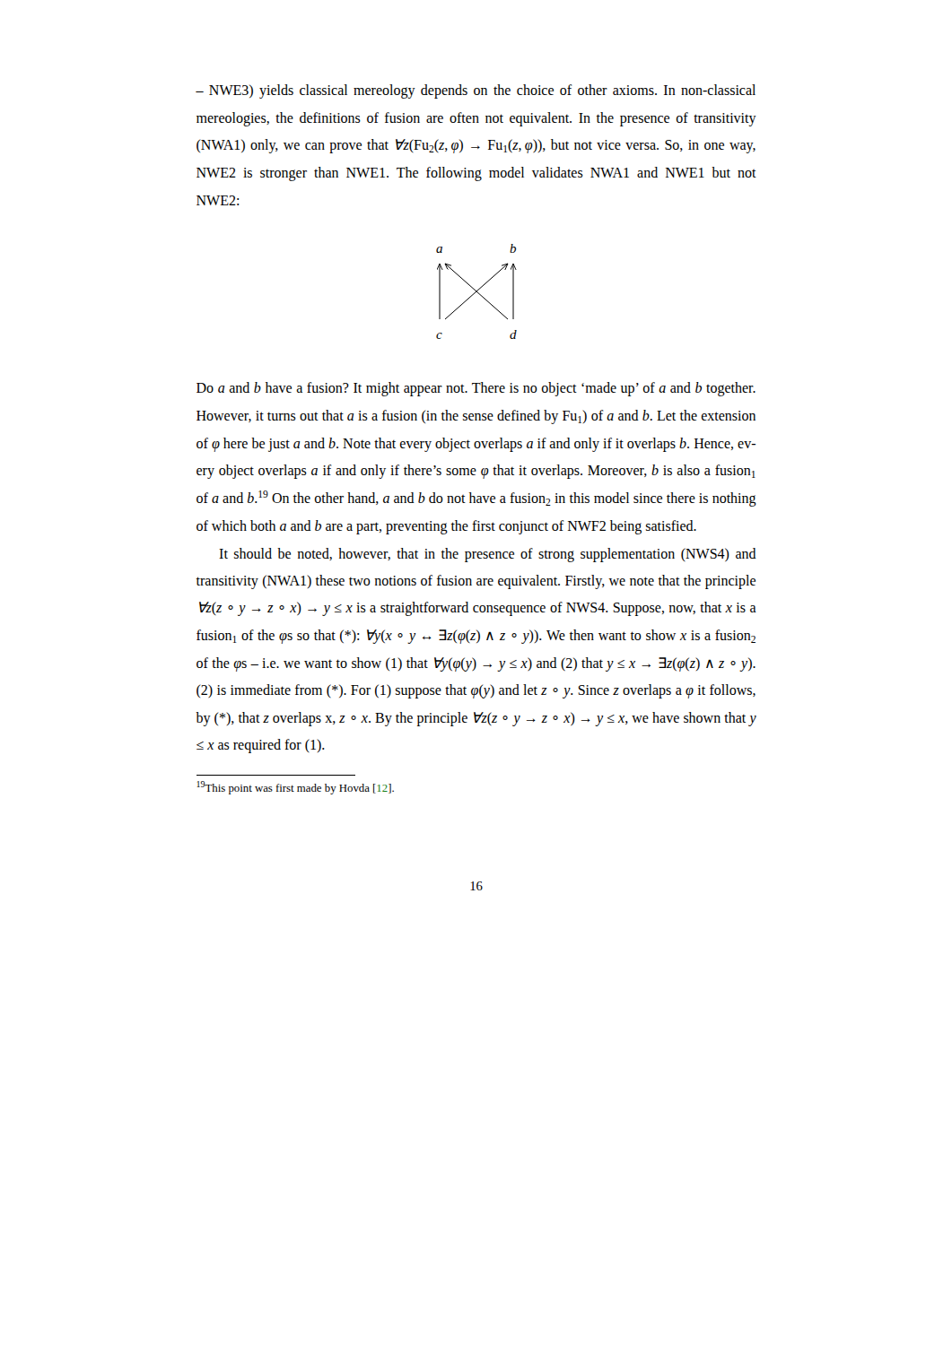– NWE3) yields classical mereology depends on the choice of other axioms. In non-classical mereologies, the definitions of fusion are often not equivalent. In the presence of transitivity (NWA1) only, we can prove that ∀z(Fu2(z, φ) → Fu1(z, φ)), but not vice versa. So, in one way, NWE2 is stronger than NWE1. The following model validates NWA1 and NWE1 but not NWE2:
a b c d
Do a and b have a fusion? It might appear not. There is no object ‘made up’ of a and b together. However, it turns out that a is a fusion (in the sense defined by Fu1) of a and b. Let the extension of φ here be just a and b. Note that every object overlaps a if and only if it overlaps b. Hence, every object overlaps a if and only if there’s some φ that it overlaps. Moreover, b is also a fusion1 of a and b.19 On the other hand, a and b do not have a fusion2 in this model since there is nothing of which both a and b are a part, preventing the first conjunct of NWF2 being satisfied.
It should be noted, however, that in the presence of strong supplementation (NWS4) and transitivity (NWA1) these two notions of fusion are equivalent. Firstly, we note that the principle ∀z(z ∘ y → z ∘ x) → y ≤ x is a straightforward consequence of NWS4. Suppose, now, that x is a fusion1 of the φs so that (*): ∀y(x ∘ y ↔ ∃z(φ(z) ∧ z ∘ y)). We then want to show x is a fusion2 of the φs – i.e. we want to show (1) that ∀y(φ(y) → y ≤ x) and (2) that y ≤ x → ∃z(φ(z) ∧ z ∘ y). (2) is immediate from (*). For (1) suppose that φ(y) and let z ∘ y. Since z overlaps a φ it follows, by (*), that z overlaps x, z ∘ x. By the principle ∀z(z ∘ y → z ∘ x) → y ≤ x, we have shown that y ≤ x as required for (1).
19 This point was first made by Hovda [12].
16